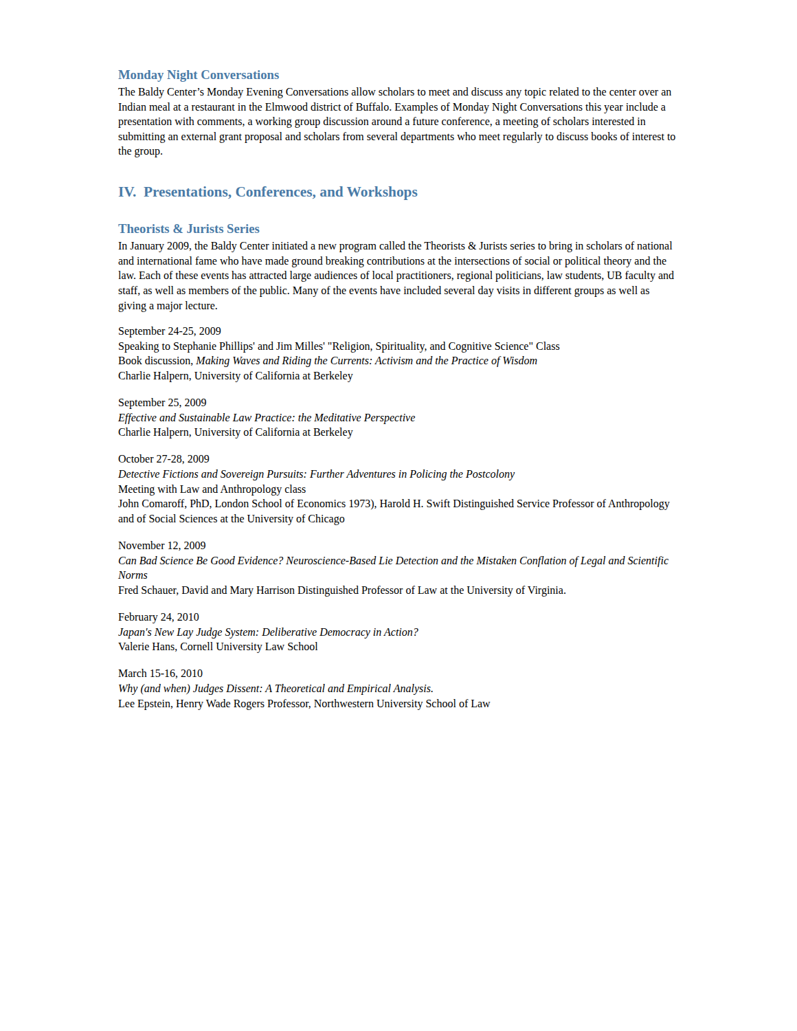Monday Night Conversations
The Baldy Center’s Monday Evening Conversations allow scholars to meet and discuss any topic related to the center over an Indian meal at a restaurant in the Elmwood district of Buffalo. Examples of Monday Night Conversations this year include a presentation with comments, a working group discussion around a future conference, a meeting of scholars interested in submitting an external grant proposal and scholars from several departments who meet regularly to discuss books of interest to the group.
IV. Presentations, Conferences, and Workshops
Theorists & Jurists Series
In January 2009, the Baldy Center initiated a new program called the Theorists & Jurists series to bring in scholars of national and international fame who have made ground breaking contributions at the intersections of social or political theory and the law. Each of these events has attracted large audiences of local practitioners, regional politicians, law students, UB faculty and staff, as well as members of the public. Many of the events have included several day visits in different groups as well as giving a major lecture.
September 24-25, 2009
Speaking to Stephanie Phillips' and Jim Milles' "Religion, Spirituality, and Cognitive Science" Class
Book discussion, Making Waves and Riding the Currents: Activism and the Practice of Wisdom
Charlie Halpern, University of California at Berkeley
September 25, 2009
Effective and Sustainable Law Practice: the Meditative Perspective
Charlie Halpern, University of California at Berkeley
October 27-28, 2009
Detective Fictions and Sovereign Pursuits: Further Adventures in Policing the Postcolony
Meeting with Law and Anthropology class
John Comaroff, PhD, London School of Economics 1973), Harold H. Swift Distinguished Service Professor of Anthropology and of Social Sciences at the University of Chicago
November 12, 2009
Can Bad Science Be Good Evidence? Neuroscience-Based Lie Detection and the Mistaken Conflation of Legal and Scientific Norms
Fred Schauer, David and Mary Harrison Distinguished Professor of Law at the University of Virginia.
February 24, 2010
Japan's New Lay Judge System: Deliberative Democracy in Action?
Valerie Hans, Cornell University Law School
March 15-16, 2010
Why (and when) Judges Dissent: A Theoretical and Empirical Analysis.
Lee Epstein, Henry Wade Rogers Professor, Northwestern University School of Law